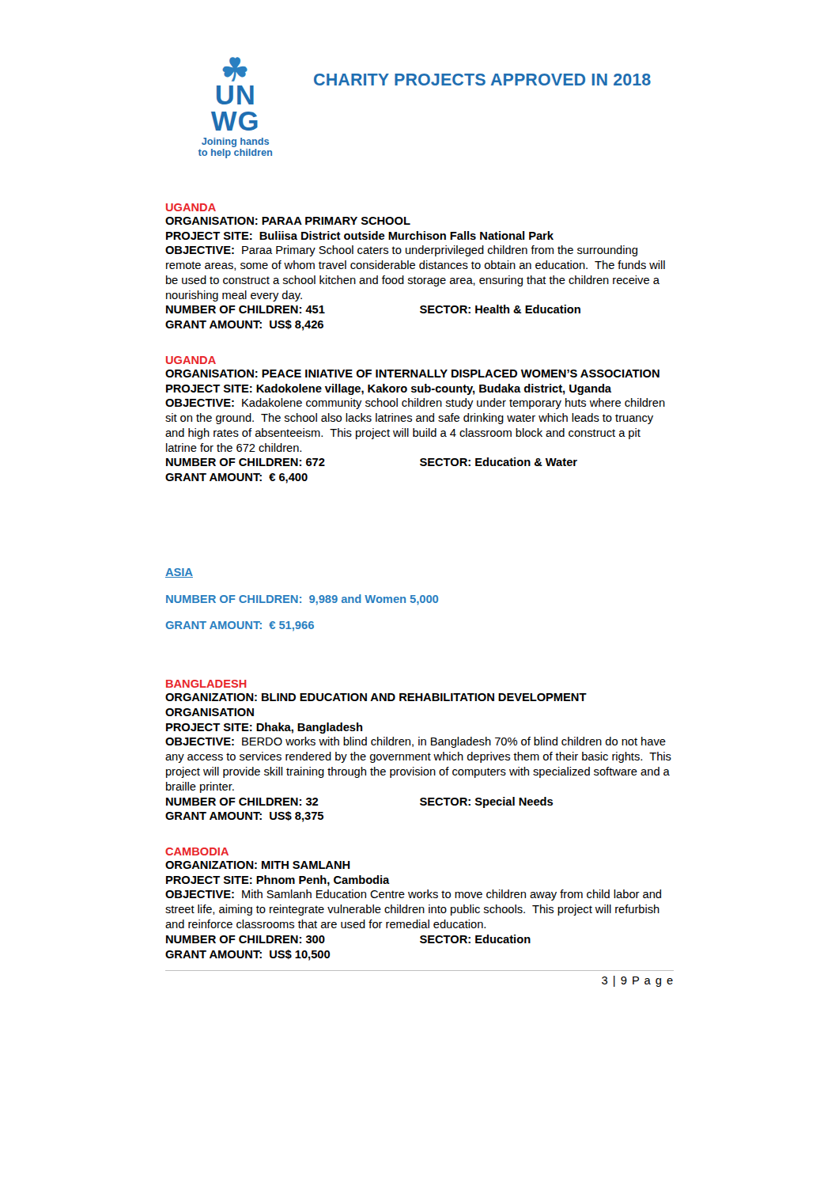☘ UN
WG
Joining hands
to help children
CHARITY PROJECTS APPROVED IN 2018
UGANDA
ORGANISATION: PARAA PRIMARY SCHOOL
PROJECT SITE: Buliisa District outside Murchison Falls National Park
OBJECTIVE: Paraa Primary School caters to underprivileged children from the surrounding remote areas, some of whom travel considerable distances to obtain an education. The funds will be used to construct a school kitchen and food storage area, ensuring that the children receive a nourishing meal every day.
NUMBER OF CHILDREN: 451
SECTOR: Health & Education
GRANT AMOUNT: US$ 8,426
UGANDA
ORGANISATION: PEACE INIATIVE OF INTERNALLY DISPLACED WOMEN’S ASSOCIATION
PROJECT SITE: Kadokolene village, Kakoro sub-county, Budaka district, Uganda
OBJECTIVE: Kadakolene community school children study under temporary huts where children sit on the ground. The school also lacks latrines and safe drinking water which leads to truancy and high rates of absenteeism. This project will build a 4 classroom block and construct a pit latrine for the 672 children.
NUMBER OF CHILDREN: 672
SECTOR: Education & Water
GRANT AMOUNT: € 6,400
ASIA
NUMBER OF CHILDREN: 9,989 and Women 5,000
GRANT AMOUNT: € 51,966
BANGLADESH
ORGANIZATION: BLIND EDUCATION AND REHABILITATION DEVELOPMENT ORGANISATION
PROJECT SITE: Dhaka, Bangladesh
OBJECTIVE: BERDO works with blind children, in Bangladesh 70% of blind children do not have any access to services rendered by the government which deprives them of their basic rights. This project will provide skill training through the provision of computers with specialized software and a braille printer.
NUMBER OF CHILDREN: 32
SECTOR: Special Needs
GRANT AMOUNT: US$ 8,375
CAMBODIA
ORGANIZATION: MITH SAMLANH
PROJECT SITE: Phnom Penh, Cambodia
OBJECTIVE: Mith Samlanh Education Centre works to move children away from child labor and street life, aiming to reintegrate vulnerable children into public schools. This project will refurbish and reinforce classrooms that are used for remedial education.
NUMBER OF CHILDREN: 300
SECTOR: Education
GRANT AMOUNT: US$ 10,500
3 | 9 P a g e